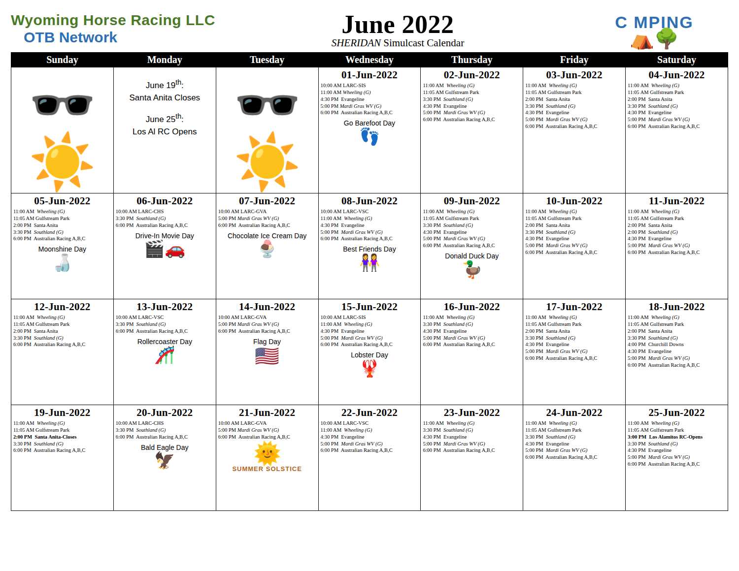Wyoming Horse Racing LLC
OTB Network
June 2022
SHERIDAN Simulcast Calendar
C MPING ⛺🌳
| Sunday | Monday | Tuesday | Wednesday | Thursday | Friday | Saturday |
| --- | --- | --- | --- | --- | --- | --- |
| 🕶️☀️ | June 19 th : Santa Anita Closes June 25 th : Los Al RC Opens | 🕶️☀️ | 01-Jun-2022 10:00 AM LARC-SIS 11:00 AM Wheeling (G) 4:30 PM Evangeline 5:00 PM Mardi Gras WV (G) 6:00 PM Australian Racing A,B,C Go Barefoot Day 👣 | 02-Jun-2022 11:00 AM Wheeling (G) 11:05 AM Gulfstream Park 3:30 PM Southland (G) 4:30 PM Evangeline 5:00 PM Mardi Gras WV (G) 6:00 PM Australian Racing A,B,C | 03-Jun-2022 11:00 AM Wheeling (G) 11:05 AM Gulfstream Park 2:00 PM Santa Anita 3:30 PM Southland (G) 4:30 PM Evangeline 5:00 PM Mardi Gras WV (G) 6:00 PM Australian Racing A,B,C | 04-Jun-2022 11:00 AM Wheeling (G) 11:05 AM Gulfstream Park 2:00 PM Santa Anita 3:30 PM Southland (G) 4:30 PM Evangeline 5:00 PM Mardi Gras WV (G) 6:00 PM Australian Racing A,B,C |
| 05-Jun-2022 11:00 AM Wheeling (G) 11:05 AM Gulfstream Park 2:00 PM Santa Anita 3:30 PM Southland (G) 6:00 PM Australian Racing A,B,C Moonshine Day 🍶 | 06-Jun-2022 10:00 AM LARC-CHS 3:30 PM Southland (G) 6:00 PM Australian Racing A,B,C Drive-In Movie Day 🎬🚗 | 07-Jun-2022 10:00 AM LARC-GVA 5:00 PM Mardi Gras WV (G) 6:00 PM Australian Racing A,B,C Chocolate Ice Cream Day 🍨 | 08-Jun-2022 10:00 AM LARC-VSC 11:00 AM Wheeling (G) 4:30 PM Evangeline 5:00 PM Mardi Gras WV (G) 6:00 PM Australian Racing A,B,C Best Friends Day 👭 | 09-Jun-2022 11:00 AM Wheeling (G) 11:05 AM Gulfstream Park 3:30 PM Southland (G) 4:30 PM Evangeline 5:00 PM Mardi Gras WV (G) 6:00 PM Australian Racing A,B,C Donald Duck Day 🦆 | 10-Jun-2022 11:00 AM Wheeling (G) 11:05 AM Gulfstream Park 2:00 PM Santa Anita 3:30 PM Southland (G) 4:30 PM Evangeline 5:00 PM Mardi Gras WV (G) 6:00 PM Australian Racing A,B,C | 11-Jun-2022 11:00 AM Wheeling (G) 11:05 AM Gulfstream Park 2:00 PM Santa Anita 2:00 PM Southland (G) 4:30 PM Evangeline 5:00 PM Mardi Gras WV (G) 6:00 PM Australian Racing A,B,C |
| 12-Jun-2022 11:00 AM Wheeling (G) 11:05 AM Gulfstream Park 2:00 PM Santa Anita 3:30 PM Southland (G) 6:00 PM Australian Racing A,B,C | 13-Jun-2022 10:00 AM LARC-VSC 3:30 PM Southland (G) 6:00 PM Australian Racing A,B,C Rollercoaster Day 🎢 | 14-Jun-2022 10:00 AM LARC-GVA 5:00 PM Mardi Gras WV (G) 6:00 PM Australian Racing A,B,C Flag Day 🇺🇸 | 15-Jun-2022 10:00 AM LARC-SIS 11:00 AM Wheeling (G) 4:30 PM Evangeline 5:00 PM Mardi Gras WV (G) 6:00 PM Australian Racing A,B,C Lobster Day 🦞 | 16-Jun-2022 11:00 AM Wheeling (G) 3:30 PM Southland (G) 4:30 PM Evangeline 5:00 PM Mardi Gras WV (G) 6:00 PM Australian Racing A,B,C | 17-Jun-2022 11:00 AM Wheeling (G) 11:05 AM Gulfstream Park 2:00 PM Santa Anita 3:30 PM Southland (G) 4:30 PM Evangeline 5:00 PM Mardi Gras WV (G) 6:00 PM Australian Racing A,B,C | 18-Jun-2022 11:00 AM Wheeling (G) 11:05 AM Gulfstream Park 2:00 PM Santa Anita 3:30 PM Southland (G) 4:00 PM Churchill Downs 4:30 PM Evangeline 5:00 PM Mardi Gras WV (G) 6:00 PM Australian Racing A,B,C |
| 19-Jun-2022 11:00 AM Wheeling (G) 11:05 AM Gulfstream Park 2:00 PM Santa Anita-Closes 3:30 PM Southland (G) 6:00 PM Australian Racing A,B,C | 20-Jun-2022 10:00 AM LARC-CHS 3:30 PM Southland (G) 6:00 PM Australian Racing A,B,C Bald Eagle Day 🦅 | 21-Jun-2022 10:00 AM LARC-GVA 5:00 PM Mardi Gras WV (G) 6:00 PM Australian Racing A,B,C 🌞 SUMMER SOLSTICE | 22-Jun-2022 10:00 AM LARC-VSC 11:00 AM Wheeling (G) 4:30 PM Evangeline 5:00 PM Mardi Gras WV (G) 6:00 PM Australian Racing A,B,C | 23-Jun-2022 11:00 AM Wheeling (G) 3:30 PM Southland (G) 4:30 PM Evangeline 5:00 PM Mardi Gras WV (G) 6:00 PM Australian Racing A,B,C | 24-Jun-2022 11:00 AM Wheeling (G) 11:05 AM Gulfstream Park 3:30 PM Southland (G) 4:30 PM Evangeline 5:00 PM Mardi Gras WV (G) 6:00 PM Australian Racing A,B,C | 25-Jun-2022 11:00 AM Wheeling (G) 11:05 AM Gulfstream Park 3:00 PM Los Alamitos RC-Opens 3:30 PM Southland (G) 4:30 PM Evangeline 5:00 PM Mardi Gras WV (G) 6:00 PM Australian Racing A,B,C |